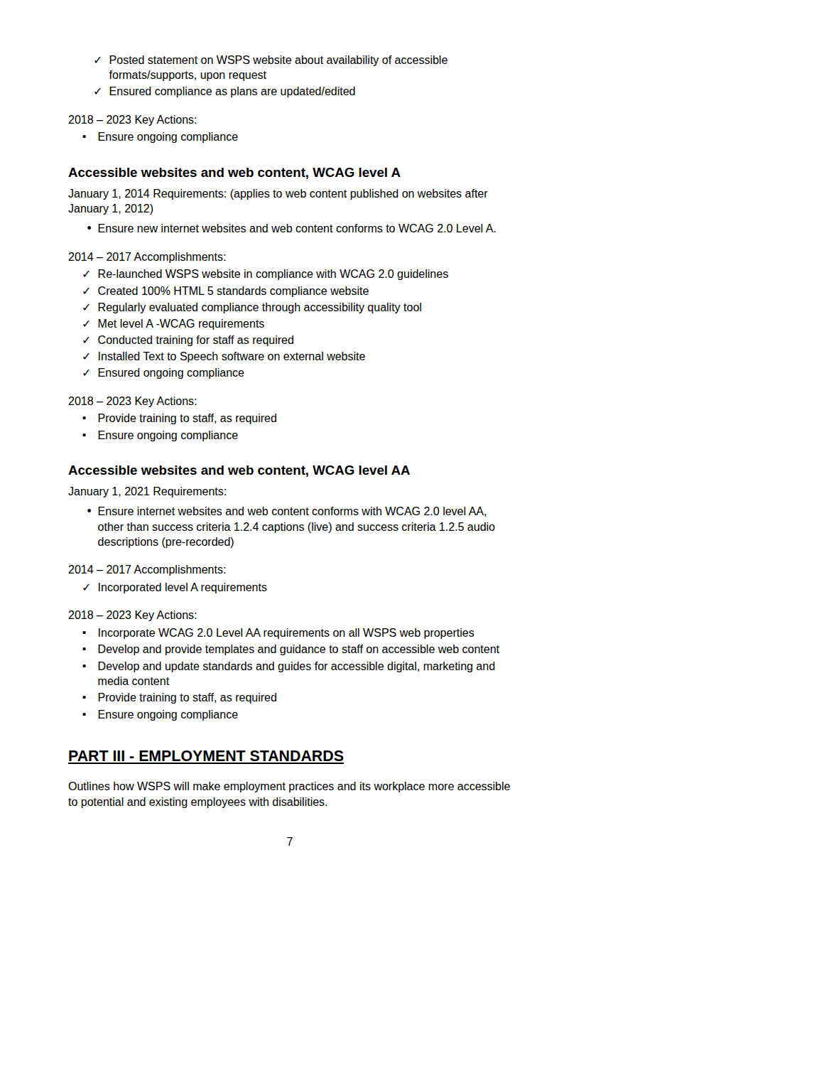Posted statement on WSPS website about availability of accessible formats/supports, upon request
Ensured compliance as plans are updated/edited
2018 – 2023 Key Actions:
Ensure ongoing compliance
Accessible websites and web content, WCAG level A
January 1, 2014 Requirements: (applies to web content published on websites after January 1, 2012)
Ensure new internet websites and web content conforms to WCAG 2.0 Level A.
2014 – 2017 Accomplishments:
Re-launched WSPS website in compliance with WCAG 2.0 guidelines
Created 100% HTML 5 standards compliance website
Regularly evaluated compliance through accessibility quality tool
Met level A -WCAG requirements
Conducted training for staff as required
Installed Text to Speech software on external website
Ensured ongoing compliance
2018 – 2023 Key Actions:
Provide training to staff, as required
Ensure ongoing compliance
Accessible websites and web content, WCAG level AA
January 1, 2021 Requirements:
Ensure internet websites and web content conforms with WCAG 2.0 level AA, other than success criteria 1.2.4 captions (live) and success criteria 1.2.5 audio descriptions (pre-recorded)
2014 – 2017 Accomplishments:
Incorporated level A requirements
2018 – 2023 Key Actions:
Incorporate WCAG 2.0 Level AA requirements on all WSPS web properties
Develop and provide templates and guidance to staff on accessible web content
Develop and update standards and guides for accessible digital, marketing and media content
Provide training to staff, as required
Ensure ongoing compliance
PART III - EMPLOYMENT STANDARDS
Outlines how WSPS will make employment practices and its workplace more accessible to potential and existing employees with disabilities.
7